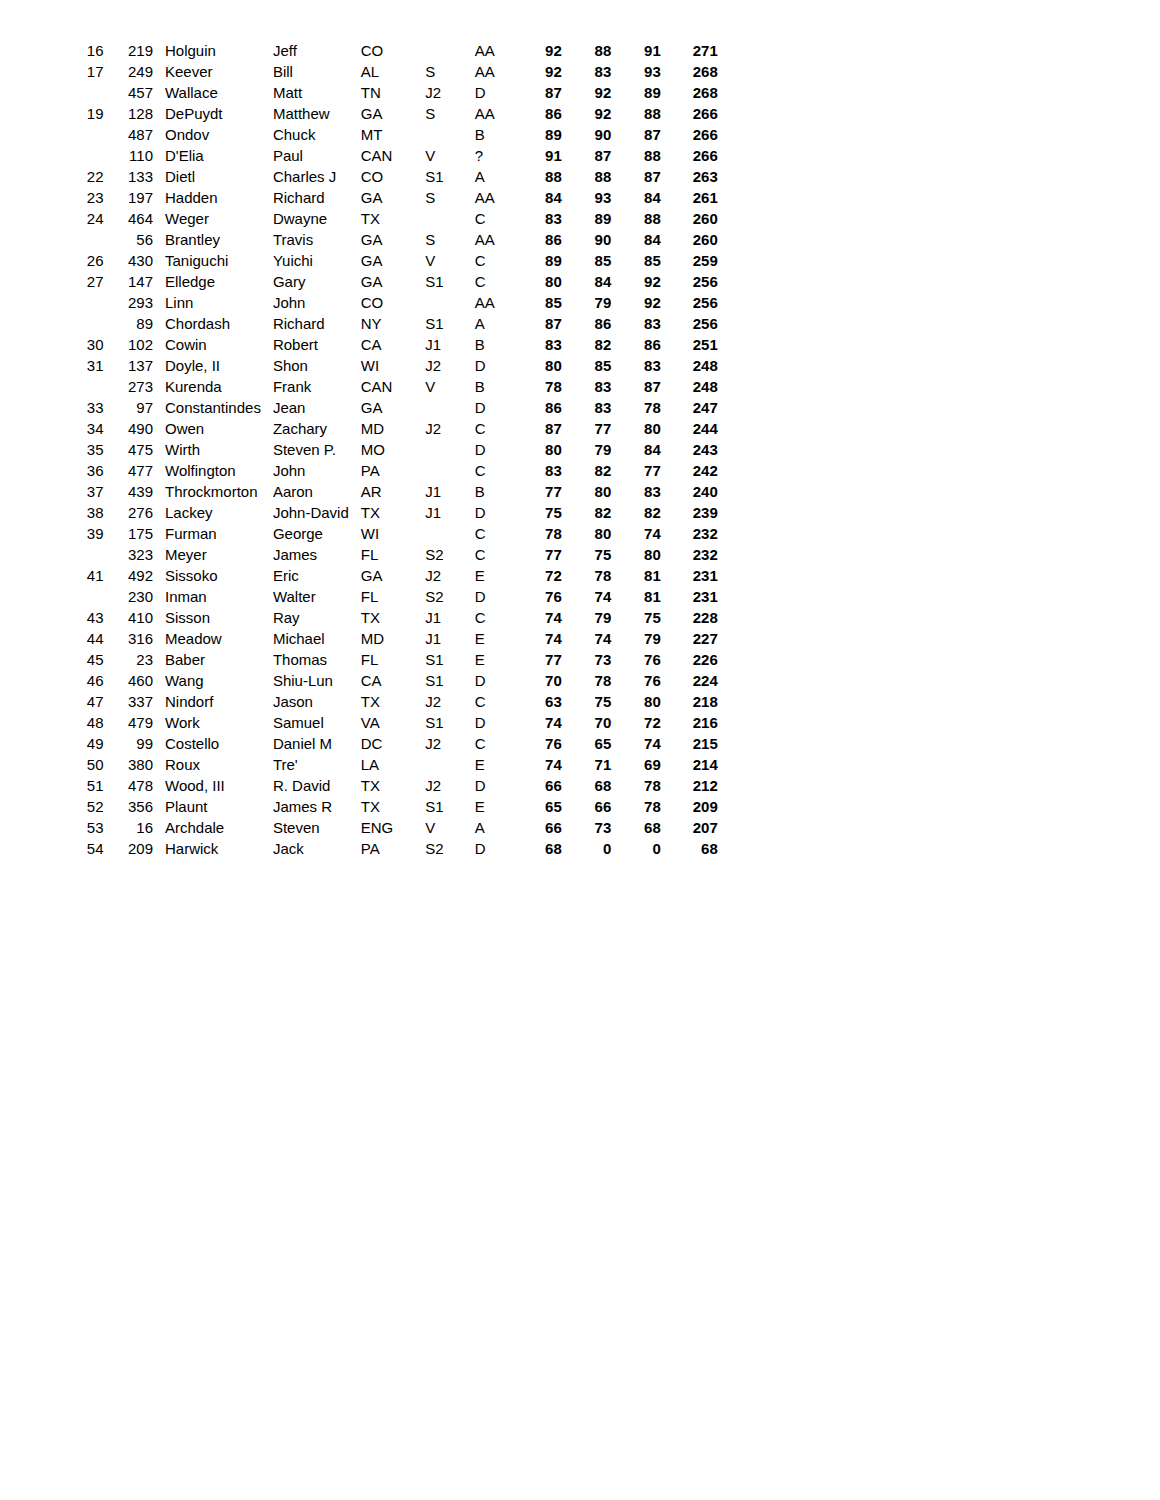| 16 | 219 | Holguin | Jeff | CO | | AA | 92 | 88 | 91 | 271 |
| 17 | 249 | Keever | Bill | AL | S | AA | 92 | 83 | 93 | 268 |
| | 457 | Wallace | Matt | TN | J2 | D | 87 | 92 | 89 | 268 |
| 19 | 128 | DePuydt | Matthew | GA | S | AA | 86 | 92 | 88 | 266 |
| | 487 | Ondov | Chuck | MT | | B | 89 | 90 | 87 | 266 |
| | 110 | D'Elia | Paul | CAN | V | ? | 91 | 87 | 88 | 266 |
| 22 | 133 | Dietl | Charles J | CO | S1 | A | 88 | 88 | 87 | 263 |
| 23 | 197 | Hadden | Richard | GA | S | AA | 84 | 93 | 84 | 261 |
| 24 | 464 | Weger | Dwayne | TX | | C | 83 | 89 | 88 | 260 |
| | 56 | Brantley | Travis | GA | S | AA | 86 | 90 | 84 | 260 |
| 26 | 430 | Taniguchi | Yuichi | GA | V | C | 89 | 85 | 85 | 259 |
| 27 | 147 | Elledge | Gary | GA | S1 | C | 80 | 84 | 92 | 256 |
| | 293 | Linn | John | CO | | AA | 85 | 79 | 92 | 256 |
| | 89 | Chordash | Richard | NY | S1 | A | 87 | 86 | 83 | 256 |
| 30 | 102 | Cowin | Robert | CA | J1 | B | 83 | 82 | 86 | 251 |
| 31 | 137 | Doyle, II | Shon | WI | J2 | D | 80 | 85 | 83 | 248 |
| | 273 | Kurenda | Frank | CAN | V | B | 78 | 83 | 87 | 248 |
| 33 | 97 | Constantindes | Jean | GA | | D | 86 | 83 | 78 | 247 |
| 34 | 490 | Owen | Zachary | MD | J2 | C | 87 | 77 | 80 | 244 |
| 35 | 475 | Wirth | Steven P. | MO | | D | 80 | 79 | 84 | 243 |
| 36 | 477 | Wolfington | John | PA | | C | 83 | 82 | 77 | 242 |
| 37 | 439 | Throckmorton | Aaron | AR | J1 | B | 77 | 80 | 83 | 240 |
| 38 | 276 | Lackey | John-David | TX | J1 | D | 75 | 82 | 82 | 239 |
| 39 | 175 | Furman | George | WI | | C | 78 | 80 | 74 | 232 |
| | 323 | Meyer | James | FL | S2 | C | 77 | 75 | 80 | 232 |
| 41 | 492 | Sissoko | Eric | GA | J2 | E | 72 | 78 | 81 | 231 |
| | 230 | Inman | Walter | FL | S2 | D | 76 | 74 | 81 | 231 |
| 43 | 410 | Sisson | Ray | TX | J1 | C | 74 | 79 | 75 | 228 |
| 44 | 316 | Meadow | Michael | MD | J1 | E | 74 | 74 | 79 | 227 |
| 45 | 23 | Baber | Thomas | FL | S1 | E | 77 | 73 | 76 | 226 |
| 46 | 460 | Wang | Shiu-Lun | CA | S1 | D | 70 | 78 | 76 | 224 |
| 47 | 337 | Nindorf | Jason | TX | J2 | C | 63 | 75 | 80 | 218 |
| 48 | 479 | Work | Samuel | VA | S1 | D | 74 | 70 | 72 | 216 |
| 49 | 99 | Costello | Daniel M | DC | J2 | C | 76 | 65 | 74 | 215 |
| 50 | 380 | Roux | Tre' | LA | | E | 74 | 71 | 69 | 214 |
| 51 | 478 | Wood, III | R. David | TX | J2 | D | 66 | 68 | 78 | 212 |
| 52 | 356 | Plaunt | James R | TX | S1 | E | 65 | 66 | 78 | 209 |
| 53 | 16 | Archdale | Steven | ENG | V | A | 66 | 73 | 68 | 207 |
| 54 | 209 | Harwick | Jack | PA | S2 | D | 68 | 0 | 0 | 68 |